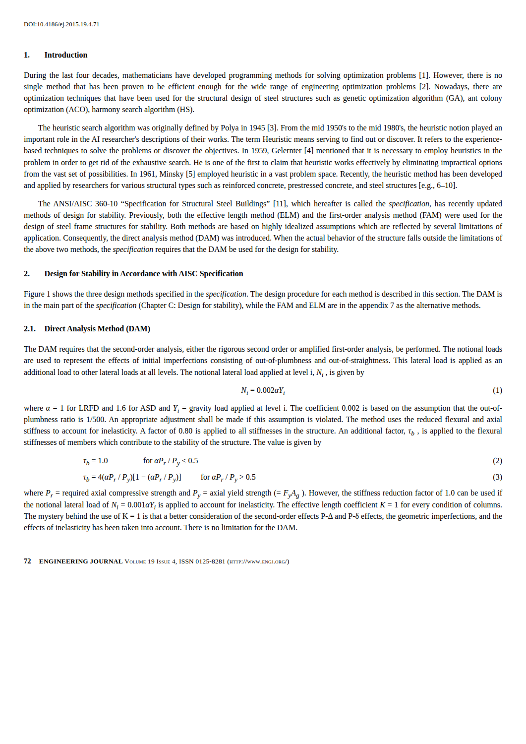DOI:10.4186/ej.2015.19.4.71
1. Introduction
During the last four decades, mathematicians have developed programming methods for solving optimization problems [1]. However, there is no single method that has been proven to be efficient enough for the wide range of engineering optimization problems [2]. Nowadays, there are optimization techniques that have been used for the structural design of steel structures such as genetic optimization algorithm (GA), ant colony optimization (ACO), harmony search algorithm (HS).
The heuristic search algorithm was originally defined by Polya in 1945 [3]. From the mid 1950's to the mid 1980's, the heuristic notion played an important role in the AI researcher's descriptions of their works. The term Heuristic means serving to find out or discover. It refers to the experience-based techniques to solve the problems or discover the objectives. In 1959, Gelernter [4] mentioned that it is necessary to employ heuristics in the problem in order to get rid of the exhaustive search. He is one of the first to claim that heuristic works effectively by eliminating impractical options from the vast set of possibilities. In 1961, Minsky [5] employed heuristic in a vast problem space. Recently, the heuristic method has been developed and applied by researchers for various structural types such as reinforced concrete, prestressed concrete, and steel structures [e.g., 6–10].
The ANSI/AISC 360-10 “Specification for Structural Steel Buildings” [11], which hereafter is called the specification, has recently updated methods of design for stability. Previously, both the effective length method (ELM) and the first-order analysis method (FAM) were used for the design of steel frame structures for stability. Both methods are based on highly idealized assumptions which are reflected by several limitations of application. Consequently, the direct analysis method (DAM) was introduced. When the actual behavior of the structure falls outside the limitations of the above two methods, the specification requires that the DAM be used for the design for stability.
2. Design for Stability in Accordance with AISC Specification
Figure 1 shows the three design methods specified in the specification. The design procedure for each method is described in this section. The DAM is in the main part of the specification (Chapter C: Design for stability), while the FAM and ELM are in the appendix 7 as the alternative methods.
2.1. Direct Analysis Method (DAM)
The DAM requires that the second-order analysis, either the rigorous second order or amplified first-order analysis, be performed. The notional loads are used to represent the effects of initial imperfections consisting of out-of-plumbness and out-of-straightness. This lateral load is applied as an additional load to other lateral loads at all levels. The notional lateral load applied at level i, Ni , is given by
Ni = 0.002αYi (1)
where α = 1 for LRFD and 1.6 for ASD and Yi = gravity load applied at level i. The coefficient 0.002 is based on the assumption that the out-of-plumbness ratio is 1/500. An appropriate adjustment shall be made if this assumption is violated. The method uses the reduced flexural and axial stiffness to account for inelasticity. A factor of 0.80 is applied to all stiffnesses in the structure. An additional factor, τb , is applied to the flexural stiffnesses of members which contribute to the stability of the structure. The value is given by
τb = 1.0 for αPr / Py ≤ 0.5 (2)
τb = 4(αPr / Py)[1 − (αPr / Py)] for αPr / Py > 0.5 (3)
where Pr = required axial compressive strength and Py = axial yield strength (= FyAg ). However, the stiffness reduction factor of 1.0 can be used if the notional lateral load of Ni = 0.001αYi is applied to account for inelasticity. The effective length coefficient K = 1 for every condition of columns. The mystery behind the use of K = 1 is that a better consideration of the second-order effects P-Δ and P-δ effects, the geometric imperfections, and the effects of inelasticity has been taken into account. There is no limitation for the DAM.
72 ENGINEERING JOURNAL Volume 19 Issue 4, ISSN 0125-8281 (http://www.engj.org/)